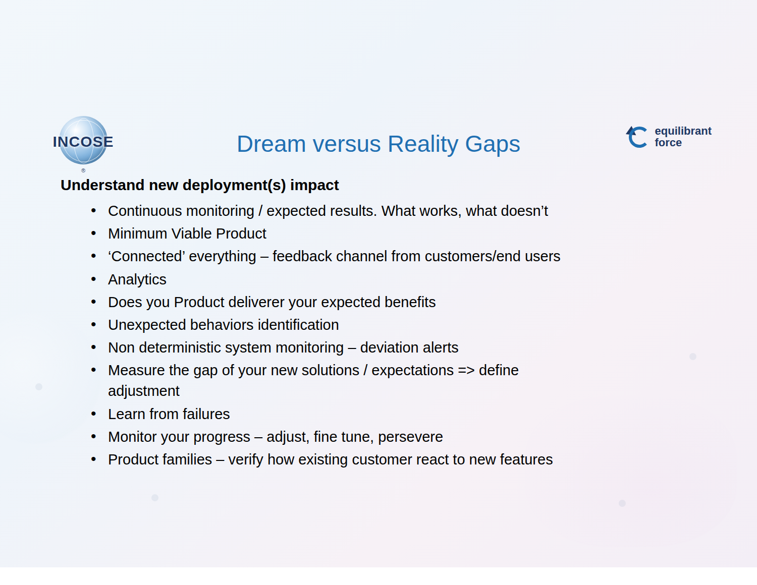INCOSE
®
Dream versus Reality Gaps
equilibrant force
Understand new deployment(s) impact
Continuous monitoring / expected results. What works, what doesn’t
Minimum Viable Product
‘Connected’ everything – feedback channel from customers/end users
Analytics
Does you Product deliverer your expected benefits
Unexpected behaviors identification
Non deterministic system monitoring – deviation alerts
Measure the gap of your new solutions / expectations => defineadjustment
Learn from failures
Monitor your progress – adjust, fine tune, persevere
Product families – verify how existing customer react to new features